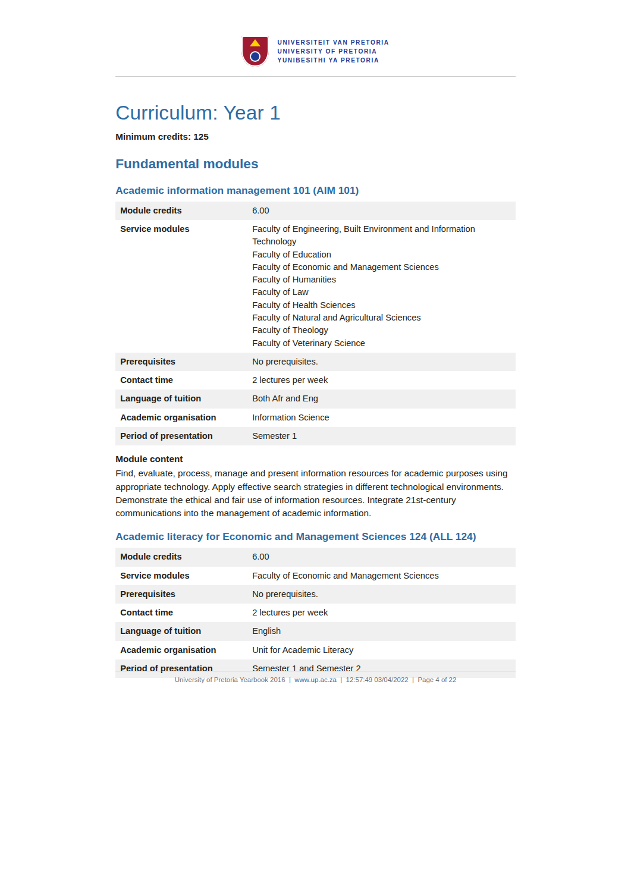Universiteit van Pretoria University of Pretoria Yunibesithi ya Pretoria
Curriculum: Year 1
Minimum credits: 125
Fundamental modules
Academic information management 101 (AIM 101)
| Module credits | 6.00 |
| Service modules | Faculty of Engineering, Built Environment and Information Technology Faculty of Education Faculty of Economic and Management Sciences Faculty of Humanities Faculty of Law Faculty of Health Sciences Faculty of Natural and Agricultural Sciences Faculty of Theology Faculty of Veterinary Science |
| Prerequisites | No prerequisites. |
| Contact time | 2 lectures per week |
| Language of tuition | Both Afr and Eng |
| Academic organisation | Information Science |
| Period of presentation | Semester 1 |
Module content
Find, evaluate, process, manage and present information resources for academic purposes using appropriate technology. Apply effective search strategies in different technological environments. Demonstrate the ethical and fair use of information resources. Integrate 21st-century communications into the management of academic information.
Academic literacy for Economic and Management Sciences 124 (ALL 124)
| Module credits | 6.00 |
| Service modules | Faculty of Economic and Management Sciences |
| Prerequisites | No prerequisites. |
| Contact time | 2 lectures per week |
| Language of tuition | English |
| Academic organisation | Unit for Academic Literacy |
| Period of presentation | Semester 1 and Semester 2 |
University of Pretoria Yearbook 2016 | www.up.ac.za | 12:57:49 03/04/2022 | Page 4 of 22